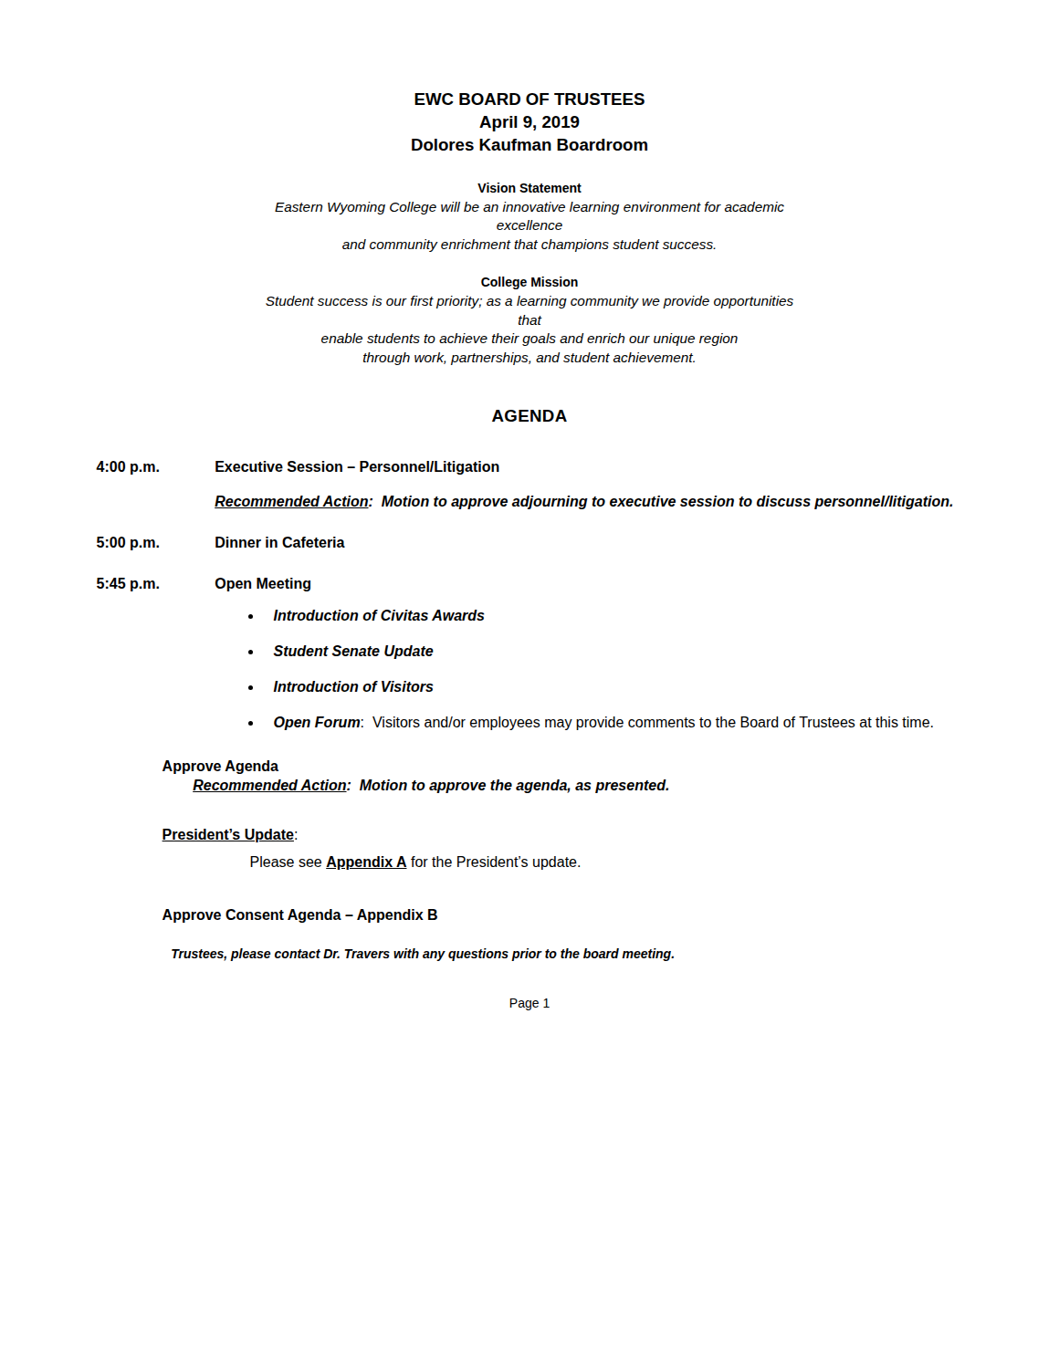EWC BOARD OF TRUSTEES
April 9, 2019
Dolores Kaufman Boardroom
Vision Statement
Eastern Wyoming College will be an innovative learning environment for academic excellence
and community enrichment that champions student success.
College Mission
Student success is our first priority; as a learning community we provide opportunities that
enable students to achieve their goals and enrich our unique region
through work, partnerships, and student achievement.
AGENDA
| 4:00 p.m. | Executive Session – Personnel/Litigation Recommended Action : Motion to approve adjourning to executive session to discuss personnel/litigation. |
| 5:00 p.m. | Dinner in Cafeteria |
| 5:45 p.m. | Open Meeting Introduction of Civitas Awards Student Senate Update Introduction of Visitors Open Forum : Visitors and/or employees may provide comments to the Board of Trustees at this time. |
Approve Agenda
Recommended Action: Motion to approve the agenda, as presented.
President’s Update:
Please see Appendix A for the President’s update.
Approve Consent Agenda – Appendix B
Trustees, please contact Dr. Travers with any questions prior to the board meeting.
Page 1